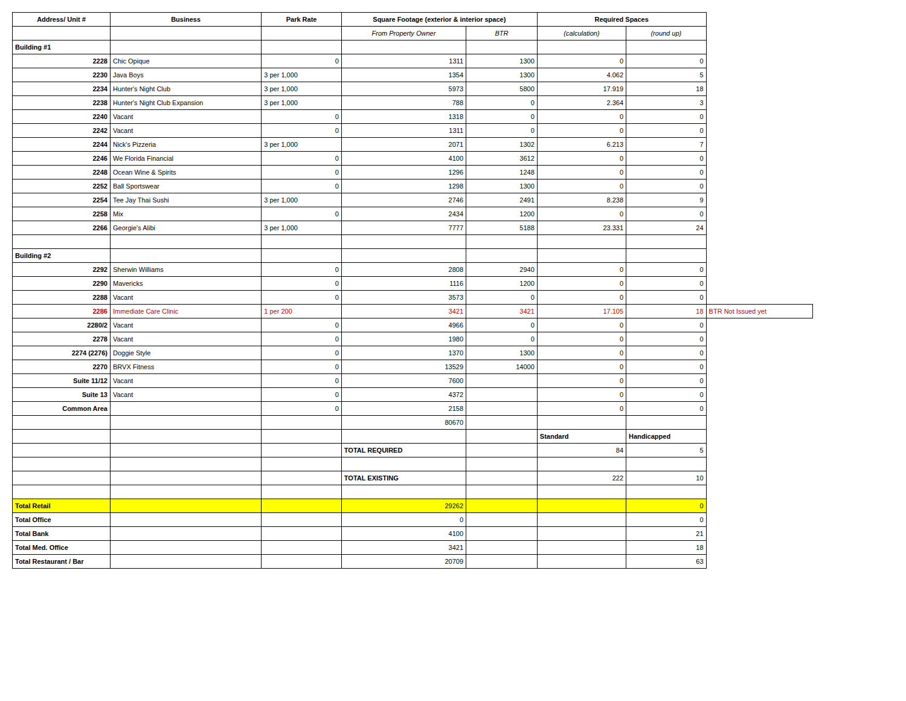| Address/ Unit # | Business | Park Rate | Square Footage (exterior & interior space) | Required Spaces | | |
| | | | From Property Owner | BTR | (calculation) | (round up) | | |
| Building #1 | | | | | | | | |
| 2228 | Chic Opique | 0 | 1311 | 1300 | 0 | 0 | | |
| 2230 | Java Boys | 3 per 1,000 | 1354 | 1300 | 4.062 | 5 | | |
| 2234 | Hunter's Night Club | 3 per 1,000 | 5973 | 5800 | 17.919 | 18 | | |
| 2238 | Hunter's Night Club Expansion | 3 per 1,000 | 788 | 0 | 2.364 | 3 | | |
| 2240 | Vacant | 0 | 1318 | 0 | 0 | 0 | | |
| 2242 | Vacant | 0 | 1311 | 0 | 0 | 0 | | |
| 2244 | Nick's Pizzeria | 3 per 1,000 | 2071 | 1302 | 6.213 | 7 | | |
| 2246 | We Florida Financial | 0 | 4100 | 3612 | 0 | 0 | | |
| 2248 | Ocean Wine & Spirits | 0 | 1296 | 1248 | 0 | 0 | | |
| 2252 | Ball Sportswear | 0 | 1298 | 1300 | 0 | 0 | | |
| 2254 | Tee Jay Thai Sushi | 3 per 1,000 | 2746 | 2491 | 8.238 | 9 | | |
| 2258 | Mix | 0 | 2434 | 1200 | 0 | 0 | | |
| 2266 | Georgie's Alibi | 3 per 1,000 | 7777 | 5188 | 23.331 | 24 | | |
| Building #2 | | | | | | | | |
| 2292 | Sherwin Williams | 0 | 2808 | 2940 | 0 | 0 | | |
| 2290 | Mavericks | 0 | 1116 | 1200 | 0 | 0 | | |
| 2288 | Vacant | 0 | 3573 | 0 | 0 | 0 | | |
| 2286 | Immediate Care Clinic | 1 per 200 | 3421 | 3421 | 17.105 | 18 | BTR Not Issued yet | |
| 2280/2 | Vacant | 0 | 4966 | 0 | 0 | 0 | | |
| 2278 | Vacant | 0 | 1980 | 0 | 0 | 0 | | |
| 2274 (2276) | Doggie Style | 0 | 1370 | 1300 | 0 | 0 | | |
| 2270 | BRVX Fitness | 0 | 13529 | 14000 | 0 | 0 | | |
| Suite 11/12 | Vacant | 0 | 7600 | | 0 | 0 | | |
| Suite 13 | Vacant | 0 | 4372 | | 0 | 0 | | |
| Common Area | | 0 | 2158 | | 0 | 0 | | |
| | | | 80670 | | | | | |
| | | | | | Standard | Handicapped | | |
| | | | TOTAL REQUIRED | | 84 | 5 | | |
| | | | TOTAL EXISTING | | 222 | 10 | | |
| Total Retail | | | 29262 | | | 0 | | |
| Total Office | | | 0 | | | 0 | | |
| Total Bank | | | 4100 | | | 21 | | |
| Total Med. Office | | | 3421 | | | 18 | | |
| Total Restaurant / Bar | | | 20709 | | | 63 | | |